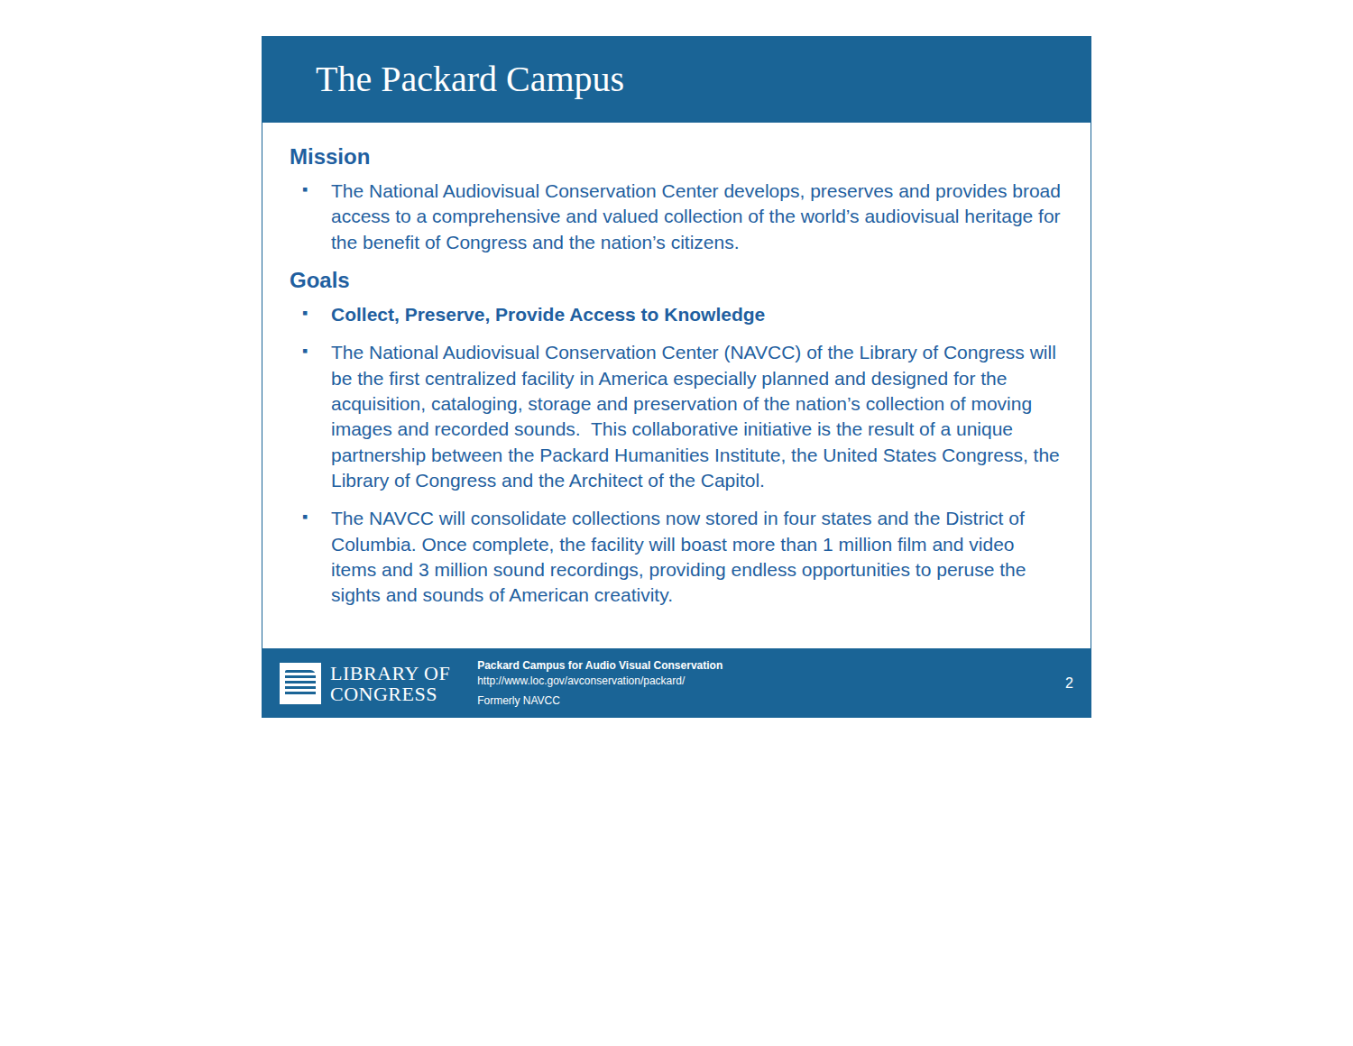The Packard Campus
Mission
The National Audiovisual Conservation Center develops, preserves and provides broad access to a comprehensive and valued collection of the world’s audiovisual heritage for the benefit of Congress and the nation’s citizens.
Goals
Collect, Preserve, Provide Access to Knowledge
The National Audiovisual Conservation Center (NAVCC) of the Library of Congress will be the first centralized facility in America especially planned and designed for the acquisition, cataloging, storage and preservation of the nation’s collection of moving images and recorded sounds. This collaborative initiative is the result of a unique partnership between the Packard Humanities Institute, the United States Congress, the Library of Congress and the Architect of the Capitol.
The NAVCC will consolidate collections now stored in four states and the District of Columbia. Once complete, the facility will boast more than 1 million film and video items and 3 million sound recordings, providing endless opportunities to peruse the sights and sounds of American creativity.
LIBRARY OF
CONGRESS
Packard Campus for Audio Visual Conservation
http://www.loc.gov/avconservation/packard/
Formerly NAVCC
2